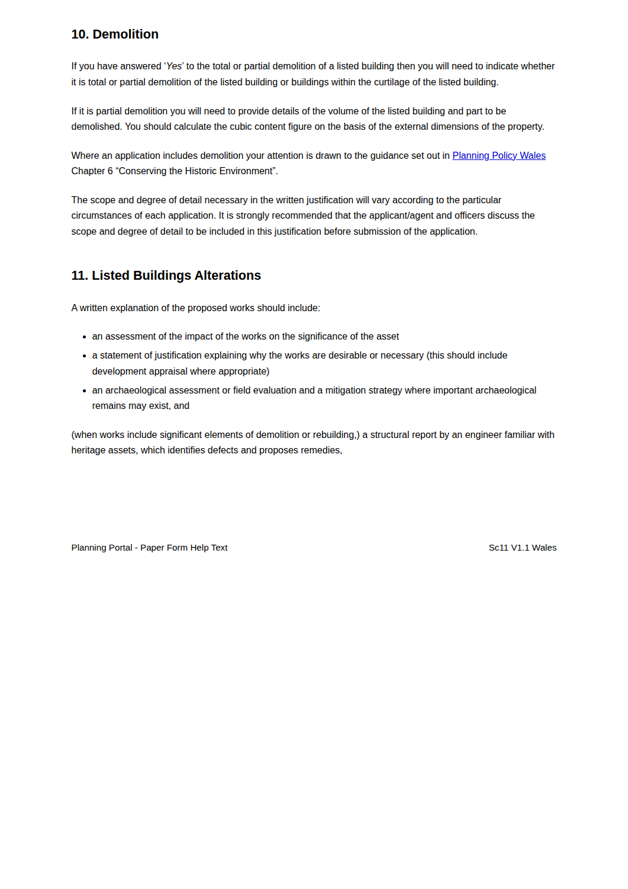10. Demolition
If you have answered ‘Yes’ to the total or partial demolition of a listed building then you will need to indicate whether it is total or partial demolition of the listed building or buildings within the curtilage of the listed building.
If it is partial demolition you will need to provide details of the volume of the listed building and part to be demolished. You should calculate the cubic content figure on the basis of the external dimensions of the property.
Where an application includes demolition your attention is drawn to the guidance set out in Planning Policy Wales Chapter 6 “Conserving the Historic Environment”.
The scope and degree of detail necessary in the written justification will vary according to the particular circumstances of each application. It is strongly recommended that the applicant/agent and officers discuss the scope and degree of detail to be included in this justification before submission of the application.
11. Listed Buildings Alterations
A written explanation of the proposed works should include:
an assessment of the impact of the works on the significance of the asset
a statement of justification explaining why the works are desirable or necessary (this should include development appraisal where appropriate)
an archaeological assessment or field evaluation and a mitigation strategy where important archaeological remains may exist, and
(when works include significant elements of demolition or rebuilding,) a structural report by an engineer familiar with heritage assets, which identifies defects and proposes remedies,
Planning Portal - Paper Form Help Text Sc11 V1.1 Wales